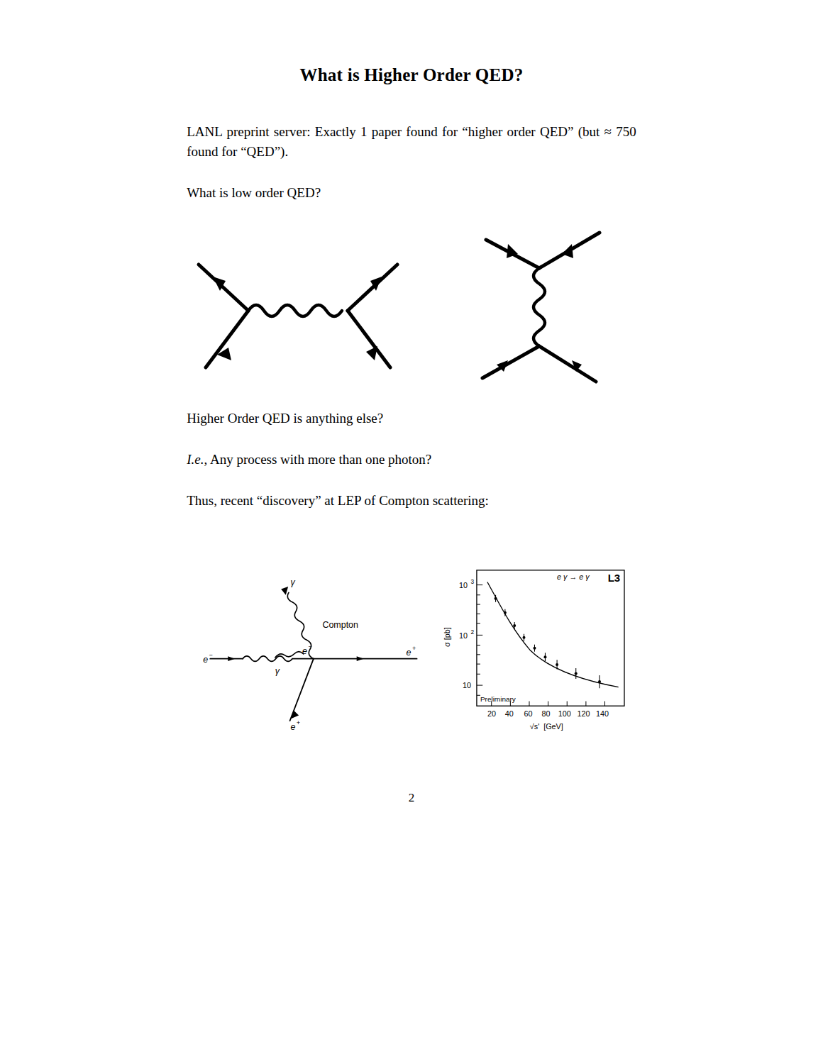What is Higher Order QED?
LANL preprint server: Exactly 1 paper found for “higher order QED” (but ≈ 750 found for “QED”).
What is low order QED?
Higher Order QED is anything else?
I.e., Any process with more than one photon?
Thus, recent “discovery” at LEP of Compton scattering:
e − γ γ e − e + e + Compton 10 3 10 2 10 20 40 60 80 100 120 140 Preliminary e γ → e γ L3 √s' [GeV] σ [pb]
2